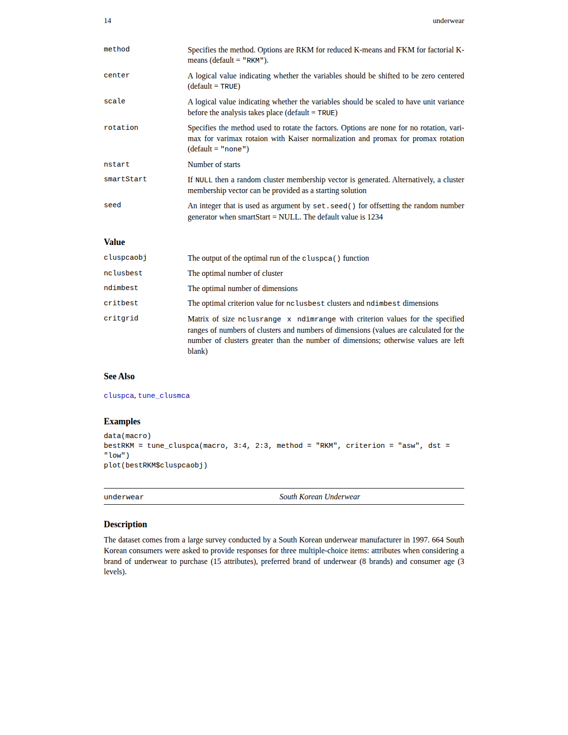14 underwear
method
Specifies the method. Options are RKM for reduced K-means and FKM for factorial K-means (default = "RKM").
center
A logical value indicating whether the variables should be shifted to be zero centered (default = TRUE)
scale
A logical value indicating whether the variables should be scaled to have unit variance before the analysis takes place (default = TRUE)
rotation
Specifies the method used to rotate the factors. Options are none for no rotation, varimax for varimax rotaion with Kaiser normalization and promax for promax rotation (default = "none")
nstart
Number of starts
smartStart
If NULL then a random cluster membership vector is generated. Alternatively, a cluster membership vector can be provided as a starting solution
seed
An integer that is used as argument by set.seed() for offsetting the random number generator when smartStart = NULL. The default value is 1234
Value
cluspcaobj
The output of the optimal run of the cluspca() function
nclusbest
The optimal number of cluster
ndimbest
The optimal number of dimensions
critbest
The optimal criterion value for nclusbest clusters and ndimbest dimensions
critgrid
Matrix of size nclusrange x ndimrange with criterion values for the specified ranges of numbers of clusters and numbers of dimensions (values are calculated for the number of clusters greater than the number of dimensions; otherwise values are left blank)
See Also
cluspca, tune_clusmca
Examples
data(macro)
bestRKM = tune_cluspca(macro, 3:4, 2:3, method = "RKM", criterion = "asw", dst = "low")
plot(bestRKM$cluspcaobj)
underwear South Korean Underwear
Description
The dataset comes from a large survey conducted by a South Korean underwear manufacturer in 1997. 664 South Korean consumers were asked to provide responses for three multiple-choice items: attributes when considering a brand of underwear to purchase (15 attributes), preferred brand of underwear (8 brands) and consumer age (3 levels).